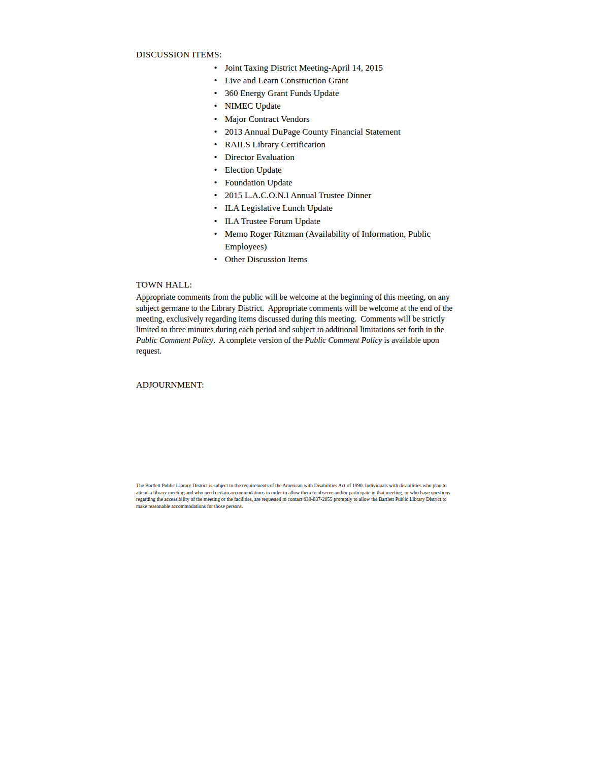DISCUSSION ITEMS:
Joint Taxing District Meeting-April 14, 2015
Live and Learn Construction Grant
360 Energy Grant Funds Update
NIMEC Update
Major Contract Vendors
2013 Annual DuPage County Financial Statement
RAILS Library Certification
Director Evaluation
Election Update
Foundation Update
2015 L.A.C.O.N.I Annual Trustee Dinner
ILA Legislative Lunch Update
ILA Trustee Forum Update
Memo Roger Ritzman (Availability of Information, Public Employees)
Other Discussion Items
TOWN HALL:
Appropriate comments from the public will be welcome at the beginning of this meeting, on any subject germane to the Library District. Appropriate comments will be welcome at the end of the meeting, exclusively regarding items discussed during this meeting. Comments will be strictly limited to three minutes during each period and subject to additional limitations set forth in the Public Comment Policy. A complete version of the Public Comment Policy is available upon request.
ADJOURNMENT:
The Bartlett Public Library District is subject to the requirements of the American with Disabilities Act of 1990. Individuals with disabilities who plan to attend a library meeting and who need certain accommodations in order to allow them to observe and/or participate in that meeting, or who have questions regarding the accessibility of the meeting or the facilities, are requested to contact 630-837-2855 promptly to allow the Bartlett Public Library District to make reasonable accommodations for those persons.